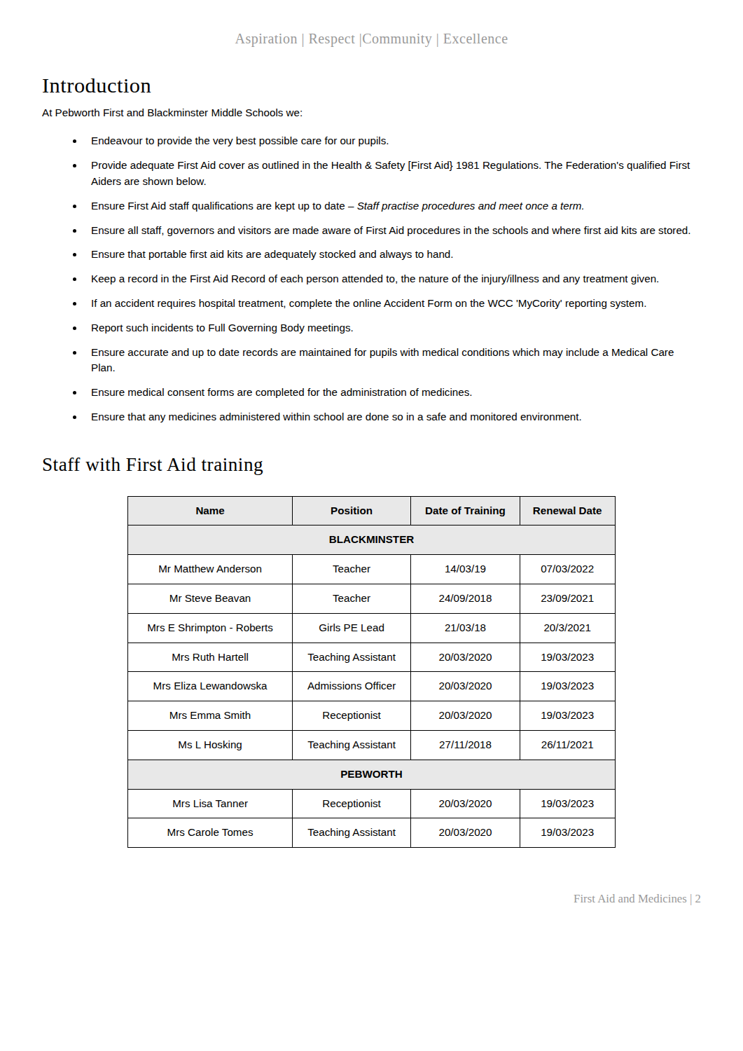Aspiration | Respect |Community | Excellence
Introduction
At Pebworth First and Blackminster Middle Schools we:
Endeavour to provide the very best possible care for our pupils.
Provide adequate First Aid cover as outlined in the Health & Safety [First Aid} 1981 Regulations. The Federation's qualified First Aiders are shown below.
Ensure First Aid staff qualifications are kept up to date – Staff practise procedures and meet once a term.
Ensure all staff, governors and visitors are made aware of First Aid procedures in the schools and where first aid kits are stored.
Ensure that portable first aid kits are adequately stocked and always to hand.
Keep a record in the First Aid Record of each person attended to, the nature of the injury/illness and any treatment given.
If an accident requires hospital treatment, complete the online Accident Form on the WCC 'MyCority' reporting system.
Report such incidents to Full Governing Body meetings.
Ensure accurate and up to date records are maintained for pupils with medical conditions which may include a Medical Care Plan.
Ensure medical consent forms are completed for the administration of medicines.
Ensure that any medicines administered within school are done so in a safe and monitored environment.
Staff with First Aid training
| Name | Position | Date of Training | Renewal Date |
| --- | --- | --- | --- |
| BLACKMINSTER |
| Mr Matthew Anderson | Teacher | 14/03/19 | 07/03/2022 |
| Mr Steve Beavan | Teacher | 24/09/2018 | 23/09/2021 |
| Mrs E Shrimpton - Roberts | Girls PE Lead | 21/03/18 | 20/3/2021 |
| Mrs Ruth Hartell | Teaching Assistant | 20/03/2020 | 19/03/2023 |
| Mrs Eliza Lewandowska | Admissions Officer | 20/03/2020 | 19/03/2023 |
| Mrs Emma Smith | Receptionist | 20/03/2020 | 19/03/2023 |
| Ms L Hosking | Teaching Assistant | 27/11/2018 | 26/11/2021 |
| PEBWORTH |
| Mrs Lisa Tanner | Receptionist | 20/03/2020 | 19/03/2023 |
| Mrs Carole Tomes | Teaching Assistant | 20/03/2020 | 19/03/2023 |
First Aid and Medicines | 2